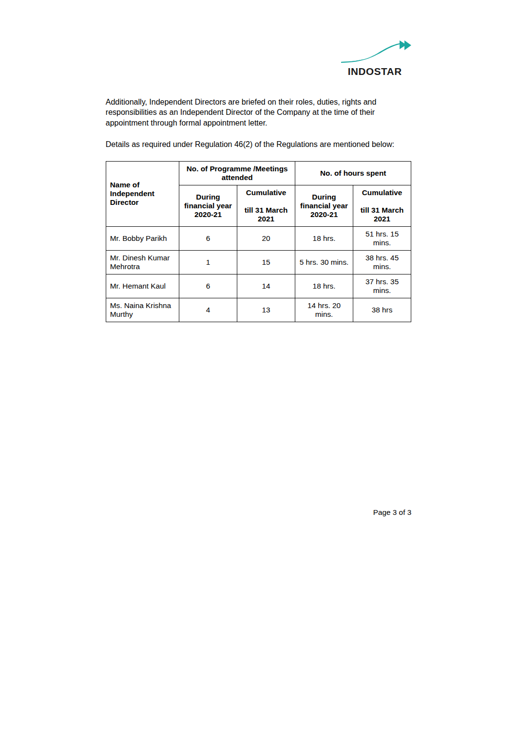INDOSTAR
Additionally, Independent Directors are briefed on their roles, duties, rights and responsibilities as an Independent Director of the Company at the time of their appointment through formal appointment letter.
Details as required under Regulation 46(2) of the Regulations are mentioned below:
| Name of Independent Director | No. of Programme /Meetings attended | No. of hours spent |
| --- | --- | --- |
| During financial year 2020-21 | Cumulative till 31 March 2021 | During financial year 2020-21 | Cumulative till 31 March 2021 |
| Mr. Bobby Parikh | 6 | 20 | 18 hrs. | 51 hrs. 15 mins. |
| Mr. Dinesh Kumar Mehrotra | 1 | 15 | 5 hrs. 30 mins. | 38 hrs. 45 mins. |
| Mr. Hemant Kaul | 6 | 14 | 18 hrs. | 37 hrs. 35 mins. |
| Ms. Naina Krishna Murthy | 4 | 13 | 14 hrs. 20 mins. | 38 hrs |
Page 3 of 3